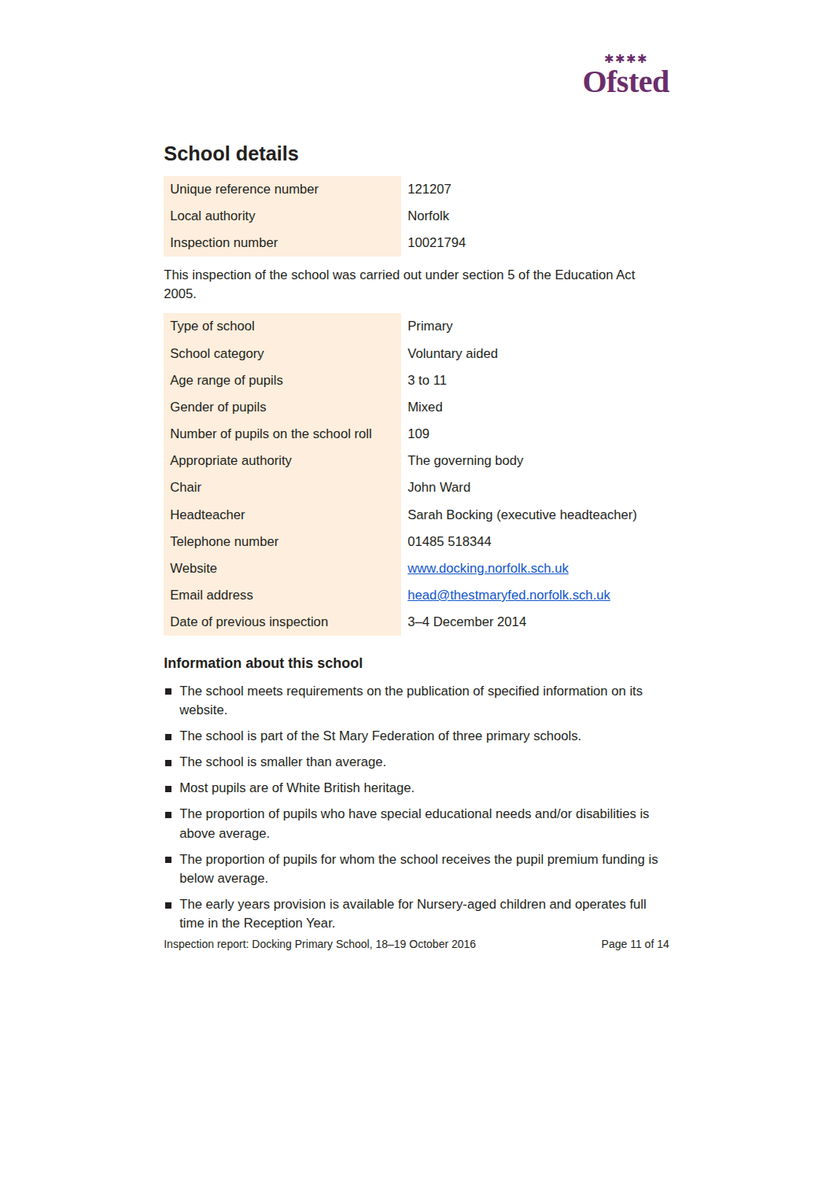✱✱✱✱
Ofsted
School details
| Unique reference number | 121207 |
| Local authority | Norfolk |
| Inspection number | 10021794 |
This inspection of the school was carried out under section 5 of the Education Act 2005.
| Type of school | Primary |
| School category | Voluntary aided |
| Age range of pupils | 3 to 11 |
| Gender of pupils | Mixed |
| Number of pupils on the school roll | 109 |
| Appropriate authority | The governing body |
| Chair | John Ward |
| Headteacher | Sarah Bocking (executive headteacher) |
| Telephone number | 01485 518344 |
| Website | www.docking.norfolk.sch.uk |
| Email address | head@thestmaryfed.norfolk.sch.uk |
| Date of previous inspection | 3–4 December 2014 |
Information about this school
The school meets requirements on the publication of specified information on its website.
The school is part of the St Mary Federation of three primary schools.
The school is smaller than average.
Most pupils are of White British heritage.
The proportion of pupils who have special educational needs and/or disabilities is above average.
The proportion of pupils for whom the school receives the pupil premium funding is below average.
The early years provision is available for Nursery-aged children and operates full time in the Reception Year.
Inspection report: Docking Primary School, 18–19 October 2016
Page 11 of 14